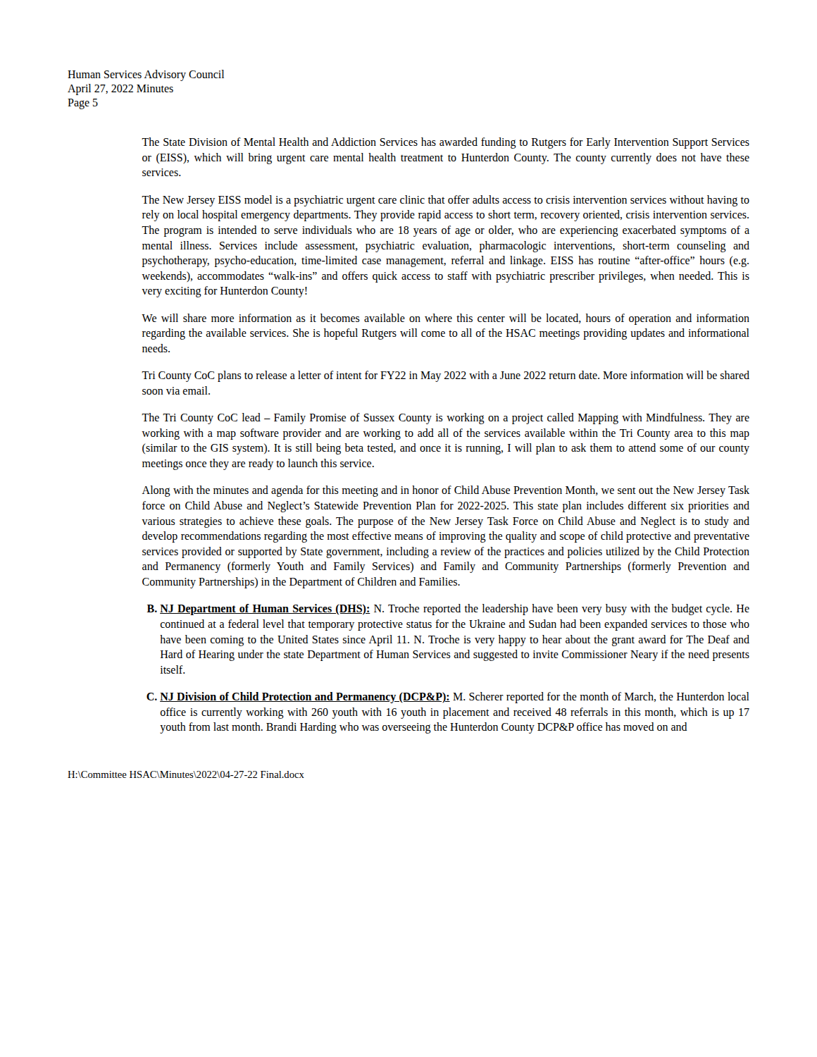Human Services Advisory Council
April 27, 2022 Minutes
Page 5
The State Division of Mental Health and Addiction Services has awarded funding to Rutgers for Early Intervention Support Services or (EISS), which will bring urgent care mental health treatment to Hunterdon County. The county currently does not have these services.
The New Jersey EISS model is a psychiatric urgent care clinic that offer adults access to crisis intervention services without having to rely on local hospital emergency departments. They provide rapid access to short term, recovery oriented, crisis intervention services. The program is intended to serve individuals who are 18 years of age or older, who are experiencing exacerbated symptoms of a mental illness. Services include assessment, psychiatric evaluation, pharmacologic interventions, short-term counseling and psychotherapy, psycho-education, time-limited case management, referral and linkage. EISS has routine “after-office” hours (e.g. weekends), accommodates “walk-ins” and offers quick access to staff with psychiatric prescriber privileges, when needed. This is very exciting for Hunterdon County!
We will share more information as it becomes available on where this center will be located, hours of operation and information regarding the available services. She is hopeful Rutgers will come to all of the HSAC meetings providing updates and informational needs.
Tri County CoC plans to release a letter of intent for FY22 in May 2022 with a June 2022 return date. More information will be shared soon via email.
The Tri County CoC lead – Family Promise of Sussex County is working on a project called Mapping with Mindfulness. They are working with a map software provider and are working to add all of the services available within the Tri County area to this map (similar to the GIS system). It is still being beta tested, and once it is running, I will plan to ask them to attend some of our county meetings once they are ready to launch this service.
Along with the minutes and agenda for this meeting and in honor of Child Abuse Prevention Month, we sent out the New Jersey Task force on Child Abuse and Neglect’s Statewide Prevention Plan for 2022-2025. This state plan includes different six priorities and various strategies to achieve these goals. The purpose of the New Jersey Task Force on Child Abuse and Neglect is to study and develop recommendations regarding the most effective means of improving the quality and scope of child protective and preventative services provided or supported by State government, including a review of the practices and policies utilized by the Child Protection and Permanency (formerly Youth and Family Services) and Family and Community Partnerships (formerly Prevention and Community Partnerships) in the Department of Children and Families.
NJ Department of Human Services (DHS): N. Troche reported the leadership have been very busy with the budget cycle. He continued at a federal level that temporary protective status for the Ukraine and Sudan had been expanded services to those who have been coming to the United States since April 11. N. Troche is very happy to hear about the grant award for The Deaf and Hard of Hearing under the state Department of Human Services and suggested to invite Commissioner Neary if the need presents itself.
NJ Division of Child Protection and Permanency (DCP&P): M. Scherer reported for the month of March, the Hunterdon local office is currently working with 260 youth with 16 youth in placement and received 48 referrals in this month, which is up 17 youth from last month. Brandi Harding who was overseeing the Hunterdon County DCP&P office has moved on and
H:\Committee HSAC\Minutes\2022\04-27-22 Final.docx